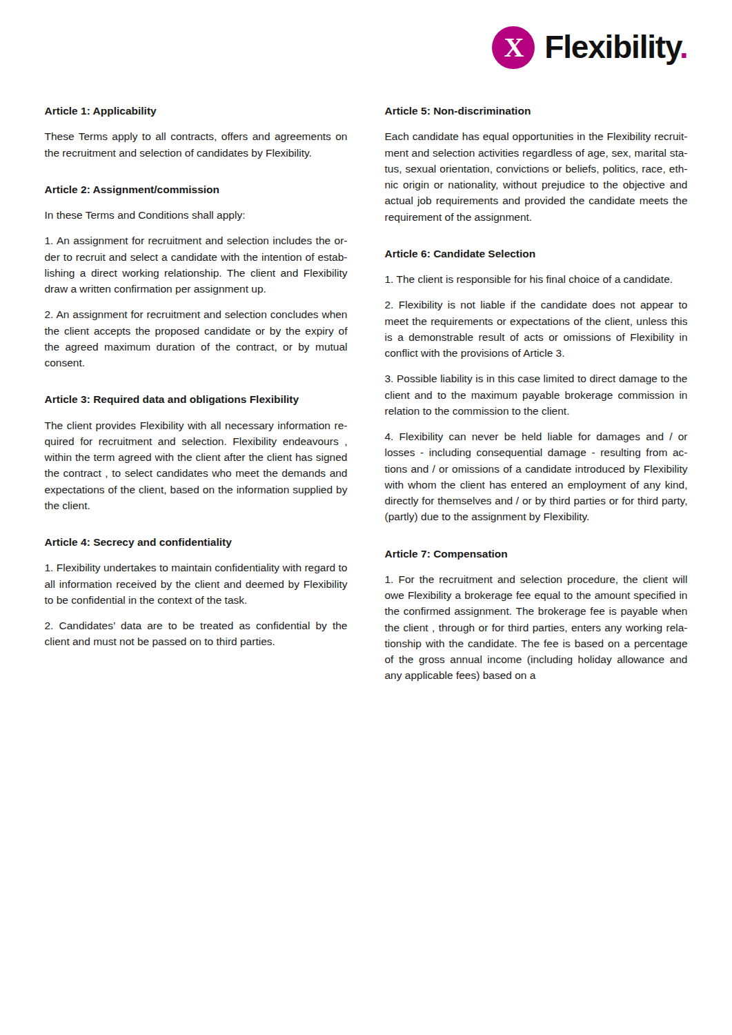X
Flexibility.
Article 1: Applicability
These Terms apply to all contracts, offers and agreements on the recruitment and selection of candidates by Flexibility.
Article 2: Assignment/commission
In these Terms and Conditions shall apply:
1. An assignment for recruitment and selection includes the order to recruit and select a candidate with the intention of establishing a direct working relationship. The client and Flexibility draw a written confirmation per assignment up.
2. An assignment for recruitment and selection concludes when the client accepts the proposed candidate or by the expiry of the agreed maximum duration of the contract, or by mutual consent.
Article 3: Required data and obligations Flexibility
The client provides Flexibility with all necessary information required for recruitment and selection. Flexibility endeavours , within the term agreed with the client after the client has signed the contract , to select candidates who meet the demands and expectations of the client, based on the information supplied by the client.
Article 4: Secrecy and confidentiality
1. Flexibility undertakes to maintain confidentiality with regard to all information received by the client and deemed by Flexibility to be confidential in the context of the task.
2. Candidates’ data are to be treated as confidential by the client and must not be passed on to third parties.
Article 5: Non-discrimination
Each candidate has equal opportunities in the Flexibility recruitment and selection activities regardless of age, sex, marital status, sexual orientation, convictions or beliefs, politics, race, ethnic origin or nationality, without prejudice to the objective and actual job requirements and provided the candidate meets the requirement of the assignment.
Article 6: Candidate Selection
1. The client is responsible for his final choice of a candidate.
2. Flexibility is not liable if the candidate does not appear to meet the requirements or expectations of the client, unless this is a demonstrable result of acts or omissions of Flexibility in conflict with the provisions of Article 3.
3. Possible liability is in this case limited to direct damage to the client and to the maximum payable brokerage commission in relation to the commission to the client.
4. Flexibility can never be held liable for damages and / or losses - including consequential damage - resulting from actions and / or omissions of a candidate introduced by Flexibility with whom the client has entered an employment of any kind, directly for themselves and / or by third parties or for third party, (partly) due to the assignment by Flexibility.
Article 7: Compensation
1. For the recruitment and selection procedure, the client will owe Flexibility a brokerage fee equal to the amount specified in the confirmed assignment. The brokerage fee is payable when the client , through or for third parties, enters any working relationship with the candidate. The fee is based on a percentage of the gross annual income (including holiday allowance and any applicable fees) based on a